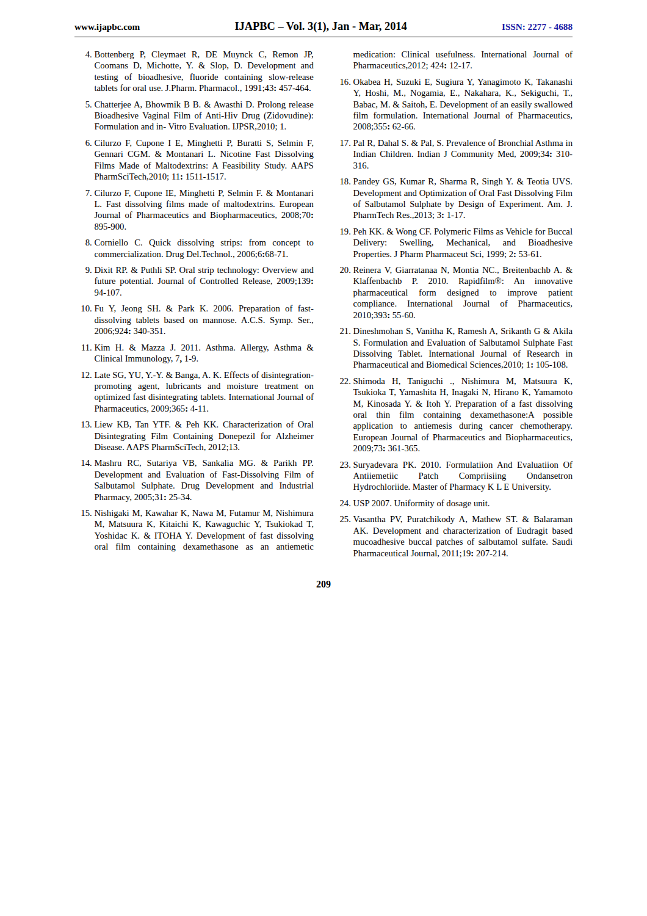www.ijapbc.com IJAPBC – Vol. 3(1), Jan - Mar, 2014 ISSN: 2277 - 4688
Bottenberg P, Cleymaet R, DE Muynck C, Remon JP, Coomans D, Michotte, Y. & Slop, D. Development and testing of bioadhesive, fluoride containing slow-release tablets for oral use. J.Pharm. Pharmacol., 1991;43: 457-464.
Chatterjee A, Bhowmik B B. & Awasthi D. Prolong release Bioadhesive Vaginal Film of Anti-Hiv Drug (Zidovudine): Formulation and in- Vitro Evaluation. IJPSR,2010; 1.
Cilurzo F, Cupone I E, Minghetti P, Buratti S, Selmin F, Gennari CGM. & Montanari L. Nicotine Fast Dissolving Films Made of Maltodextrins: A Feasibility Study. AAPS PharmSciTech,2010; 11: 1511-1517.
Cilurzo F, Cupone IE, Minghetti P, Selmin F. & Montanari L. Fast dissolving films made of maltodextrins. European Journal of Pharmaceutics and Biopharmaceutics, 2008;70: 895-900.
Corniello C. Quick dissolving strips: from concept to commercialization. Drug Del.Technol., 2006;6: 68-71.
Dixit RP. & Puthli SP. Oral strip technology: Overview and future potential. Journal of Controlled Release, 2009;139: 94-107.
Fu Y, Jeong SH. & Park K. 2006. Preparation of fast-dissolving tablets based on mannose. A.C.S. Symp. Ser., 2006;924: 340-351.
Kim H. & Mazza J. 2011. Asthma. Allergy, Asthma & Clinical Immunology, 7, 1-9.
Late SG, YU, Y.-Y. & Banga, A. K. Effects of disintegration-promoting agent, lubricants and moisture treatment on optimized fast disintegrating tablets. International Journal of Pharmaceutics, 2009;365: 4-11.
Liew KB, Tan YTF. & Peh KK. Characterization of Oral Disintegrating Film Containing Donepezil for Alzheimer Disease. AAPS PharmSciTech, 2012;13.
Mashru RC, Sutariya VB, Sankalia MG. & Parikh PP. Development and Evaluation of Fast-Dissolving Film of Salbutamol Sulphate. Drug Development and Industrial Pharmacy, 2005;31: 25-34.
Nishigaki M, Kawahar K, Nawa M, Futamur M, Nishimura M, Matsuura K, Kitaichi K, Kawaguchic Y, Tsukiokad T, Yoshidac K. & ITOHA Y. Development of fast dissolving oral film containing dexamethasone as an antiemetic medication: Clinical usefulness. International Journal of Pharmaceutics,2012; 424: 12-17.
Okabea H, Suzuki E, Sugiura Y, Yanagimoto K, Takanashi Y, Hoshi, M., Nogamia, E., Nakahara, K., Sekiguchi, T., Babac, M. & Saitoh, E. Development of an easily swallowed film formulation. International Journal of Pharmaceutics, 2008;355: 62-66.
Pal R, Dahal S. & Pal, S. Prevalence of Bronchial Asthma in Indian Children. Indian J Community Med, 2009;34: 310-316.
Pandey GS, Kumar R, Sharma R, Singh Y. & Teotia UVS. Development and Optimization of Oral Fast Dissolving Film of Salbutamol Sulphate by Design of Experiment. Am. J. PharmTech Res.,2013; 3: 1-17.
Peh KK. & Wong CF. Polymeric Films as Vehicle for Buccal Delivery: Swelling, Mechanical, and Bioadhesive Properties. J Pharm Pharmaceut Sci, 1999; 2: 53-61.
Reinera V, Giarratanaa N, Montia NC., Breitenbachb A. & Klaffenbachb P. 2010. Rapidfilm®: An innovative pharmaceutical form designed to improve patient compliance. International Journal of Pharmaceutics, 2010;393: 55-60.
Dineshmohan S, Vanitha K, Ramesh A, Srikanth G & Akila S. Formulation and Evaluation of Salbutamol Sulphate Fast Dissolving Tablet. International Journal of Research in Pharmaceutical and Biomedical Sciences,2010; 1: 105-108.
Shimoda H, Taniguchi ., Nishimura M, Matsuura K, Tsukioka T, Yamashita H, Inagaki N, Hirano K, Yamamoto M, Kinosada Y. & Itoh Y. Preparation of a fast dissolving oral thin film containing dexamethasone:A possible application to antiemesis during cancer chemotherapy. European Journal of Pharmaceutics and Biopharmaceutics, 2009;73: 361-365.
Suryadevara PK. 2010. Formulatiion And Evaluatiion Of Antiiemetiic Patch Compriisiing Ondansetron Hydrochloriide. Master of Pharmacy K L E University.
USP 2007. Uniformity of dosage unit.
Vasantha PV, Puratchikody A, Mathew ST. & Balaraman AK. Development and characterization of Eudragit based mucoadhesive buccal patches of salbutamol sulfate. Saudi Pharmaceutical Journal, 2011;19: 207-214.
209